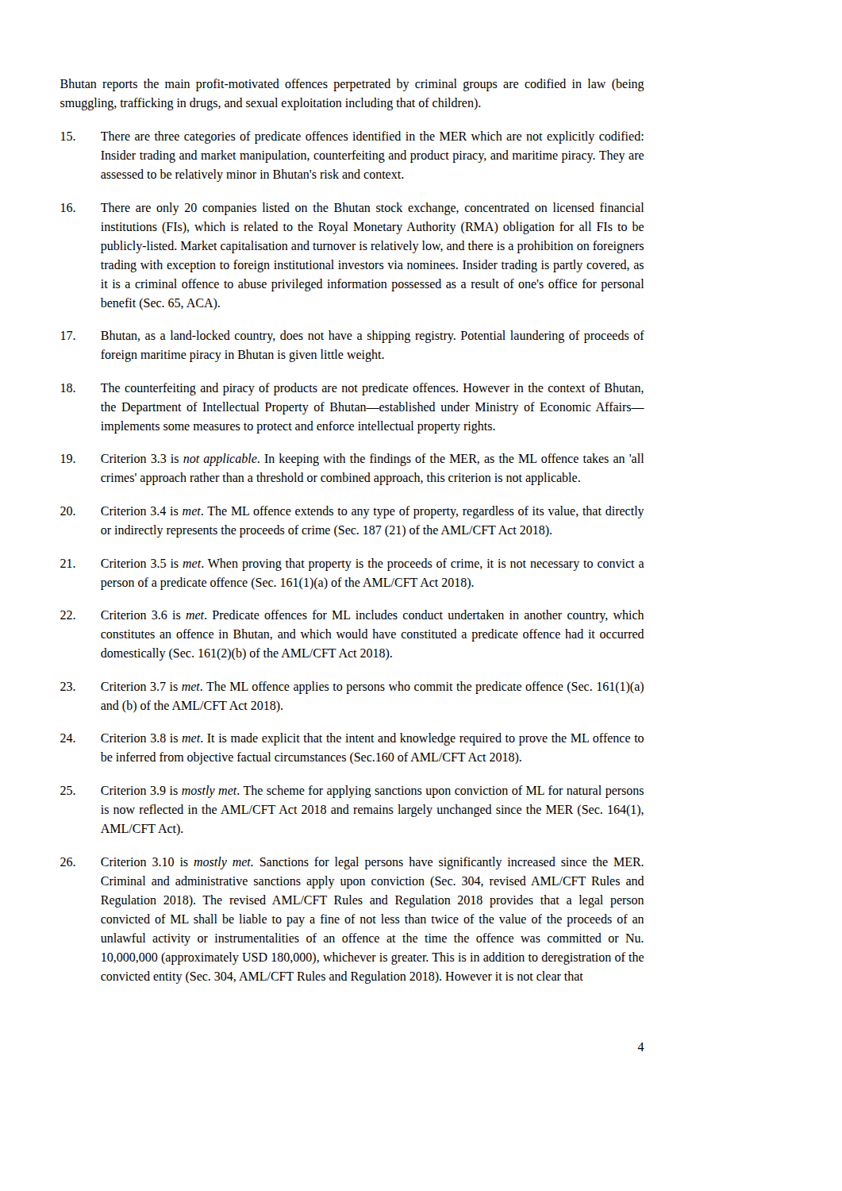Bhutan reports the main profit-motivated offences perpetrated by criminal groups are codified in law (being smuggling, trafficking in drugs, and sexual exploitation including that of children).
15.
There are three categories of predicate offences identified in the MER which are not explicitly codified: Insider trading and market manipulation, counterfeiting and product piracy, and maritime piracy. They are assessed to be relatively minor in Bhutan's risk and context.
16.
There are only 20 companies listed on the Bhutan stock exchange, concentrated on licensed financial institutions (FIs), which is related to the Royal Monetary Authority (RMA) obligation for all FIs to be publicly-listed. Market capitalisation and turnover is relatively low, and there is a prohibition on foreigners trading with exception to foreign institutional investors via nominees. Insider trading is partly covered, as it is a criminal offence to abuse privileged information possessed as a result of one's office for personal benefit (Sec. 65, ACA).
17.
Bhutan, as a land-locked country, does not have a shipping registry. Potential laundering of proceeds of foreign maritime piracy in Bhutan is given little weight.
18.
The counterfeiting and piracy of products are not predicate offences. However in the context of Bhutan, the Department of Intellectual Property of Bhutan—established under Ministry of Economic Affairs—implements some measures to protect and enforce intellectual property rights.
19.
Criterion 3.3 is not applicable. In keeping with the findings of the MER, as the ML offence takes an 'all crimes' approach rather than a threshold or combined approach, this criterion is not applicable.
20.
Criterion 3.4 is met. The ML offence extends to any type of property, regardless of its value, that directly or indirectly represents the proceeds of crime (Sec. 187 (21) of the AML/CFT Act 2018).
21.
Criterion 3.5 is met. When proving that property is the proceeds of crime, it is not necessary to convict a person of a predicate offence (Sec. 161(1)(a) of the AML/CFT Act 2018).
22.
Criterion 3.6 is met. Predicate offences for ML includes conduct undertaken in another country, which constitutes an offence in Bhutan, and which would have constituted a predicate offence had it occurred domestically (Sec. 161(2)(b) of the AML/CFT Act 2018).
23.
Criterion 3.7 is met. The ML offence applies to persons who commit the predicate offence (Sec. 161(1)(a) and (b) of the AML/CFT Act 2018).
24.
Criterion 3.8 is met. It is made explicit that the intent and knowledge required to prove the ML offence to be inferred from objective factual circumstances (Sec.160 of AML/CFT Act 2018).
25.
Criterion 3.9 is mostly met. The scheme for applying sanctions upon conviction of ML for natural persons is now reflected in the AML/CFT Act 2018 and remains largely unchanged since the MER (Sec. 164(1), AML/CFT Act).
26.
Criterion 3.10 is mostly met. Sanctions for legal persons have significantly increased since the MER. Criminal and administrative sanctions apply upon conviction (Sec. 304, revised AML/CFT Rules and Regulation 2018). The revised AML/CFT Rules and Regulation 2018 provides that a legal person convicted of ML shall be liable to pay a fine of not less than twice of the value of the proceeds of an unlawful activity or instrumentalities of an offence at the time the offence was committed or Nu. 10,000,000 (approximately USD 180,000), whichever is greater. This is in addition to deregistration of the convicted entity (Sec. 304, AML/CFT Rules and Regulation 2018). However it is not clear that
4